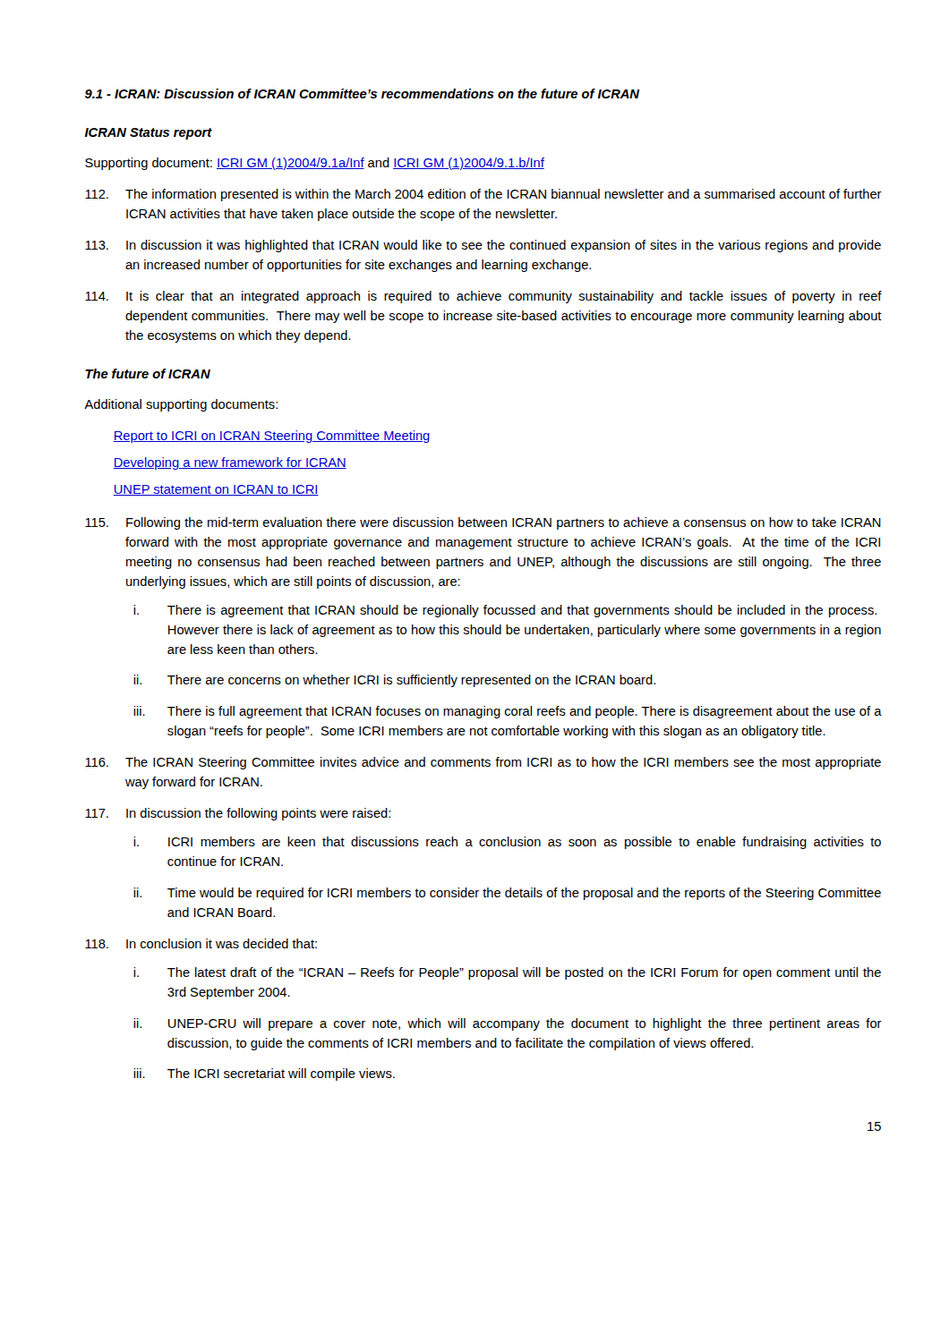9.1 - ICRAN: Discussion of ICRAN Committee’s recommendations on the future of ICRAN
ICRAN Status report
Supporting document: ICRI GM (1)2004/9.1a/Inf and ICRI GM (1)2004/9.1.b/Inf
112. The information presented is within the March 2004 edition of the ICRAN biannual newsletter and a summarised account of further ICRAN activities that have taken place outside the scope of the newsletter.
113. In discussion it was highlighted that ICRAN would like to see the continued expansion of sites in the various regions and provide an increased number of opportunities for site exchanges and learning exchange.
114. It is clear that an integrated approach is required to achieve community sustainability and tackle issues of poverty in reef dependent communities. There may well be scope to increase site-based activities to encourage more community learning about the ecosystems on which they depend.
The future of ICRAN
Additional supporting documents:
Report to ICRI on ICRAN Steering Committee Meeting
Developing a new framework for ICRAN
UNEP statement on ICRAN to ICRI
115. Following the mid-term evaluation there were discussion between ICRAN partners to achieve a consensus on how to take ICRAN forward with the most appropriate governance and management structure to achieve ICRAN’s goals. At the time of the ICRI meeting no consensus had been reached between partners and UNEP, although the discussions are still ongoing. The three underlying issues, which are still points of discussion, are:
i. There is agreement that ICRAN should be regionally focussed and that governments should be included in the process. However there is lack of agreement as to how this should be undertaken, particularly where some governments in a region are less keen than others.
ii. There are concerns on whether ICRI is sufficiently represented on the ICRAN board.
iii. There is full agreement that ICRAN focuses on managing coral reefs and people. There is disagreement about the use of a slogan “reefs for people”. Some ICRI members are not comfortable working with this slogan as an obligatory title.
116. The ICRAN Steering Committee invites advice and comments from ICRI as to how the ICRI members see the most appropriate way forward for ICRAN.
117. In discussion the following points were raised:
i. ICRI members are keen that discussions reach a conclusion as soon as possible to enable fundraising activities to continue for ICRAN.
ii. Time would be required for ICRI members to consider the details of the proposal and the reports of the Steering Committee and ICRAN Board.
118. In conclusion it was decided that:
i. The latest draft of the “ICRAN – Reefs for People” proposal will be posted on the ICRI Forum for open comment until the 3rd September 2004.
ii. UNEP-CRU will prepare a cover note, which will accompany the document to highlight the three pertinent areas for discussion, to guide the comments of ICRI members and to facilitate the compilation of views offered.
iii. The ICRI secretariat will compile views.
15